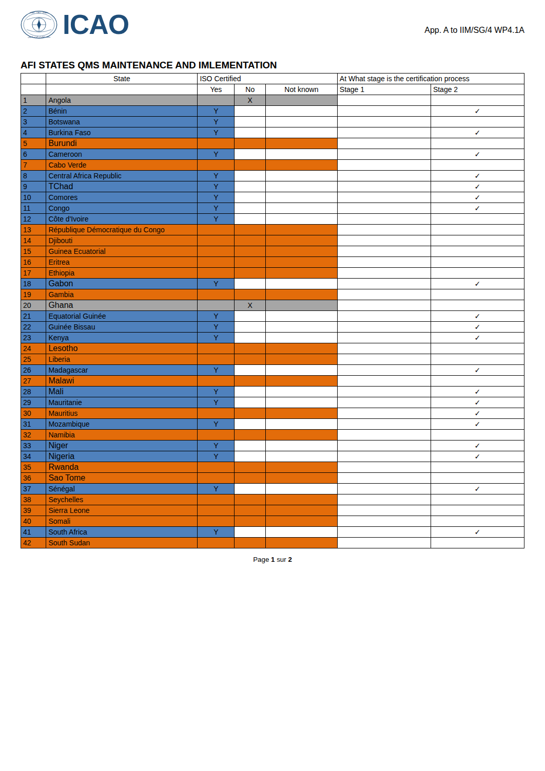ICAO · OACI · ИКАО منظمة الطيران المدني الدولي
ICAO
App. A to IIM/SG/4 WP4.1A
AFI STATES QMS MAINTENANCE AND IMLEMENTATION
| | State | ISO Certified | At What stage is the certification process |
| --- | --- | --- | --- |
| | | Yes | No | Not known | Stage 1 | Stage 2 |
| 1 | Angola | | X | | | |
| 2 | Bénin | Y | | | | ✓ |
| 3 | Botswana | Y | | | | |
| 4 | Burkina Faso | Y | | | | ✓ |
| 5 | Burundi | | | | | |
| 6 | Cameroon | Y | | | | ✓ |
| 7 | Cabo Verde | | | | | |
| 8 | Central Africa Republic | Y | | | | ✓ |
| 9 | TChad | Y | | | | ✓ |
| 10 | Comores | Y | | | | ✓ |
| 11 | Congo | Y | | | | ✓ |
| 12 | Côte d'Ivoire | Y | | | | |
| 13 | République Démocratique du Congo | | | | | |
| 14 | Djibouti | | | | | |
| 15 | Guinea Ecuatorial | | | | | |
| 16 | Eritrea | | | | | |
| 17 | Ethiopia | | | | | |
| 18 | Gabon | Y | | | | ✓ |
| 19 | Gambia | | | | | |
| 20 | Ghana | | X | | | |
| 21 | Equatorial Guinée | Y | | | | ✓ |
| 22 | Guinée Bissau | Y | | | | ✓ |
| 23 | Kenya | Y | | | | ✓ |
| 24 | Lesotho | | | | | |
| 25 | Liberia | | | | | |
| 26 | Madagascar | Y | | | | ✓ |
| 27 | Malawi | | | | | |
| 28 | Mali | Y | | | | ✓ |
| 29 | Mauritanie | Y | | | | ✓ |
| 30 | Mauritius | | | | | ✓ |
| 31 | Mozambique | Y | | | | ✓ |
| 32 | Namibia | | | | | |
| 33 | Niger | Y | | | | ✓ |
| 34 | Nigeria | Y | | | | ✓ |
| 35 | Rwanda | | | | | |
| 36 | Sao Tome | | | | | |
| 37 | Sénégal | Y | | | | ✓ |
| 38 | Seychelles | | | | | |
| 39 | Sierra Leone | | | | | |
| 40 | Somali | | | | | |
| 41 | South Africa | Y | | | | ✓ |
| 42 | South Sudan | | | | | |
Page 1 sur 2